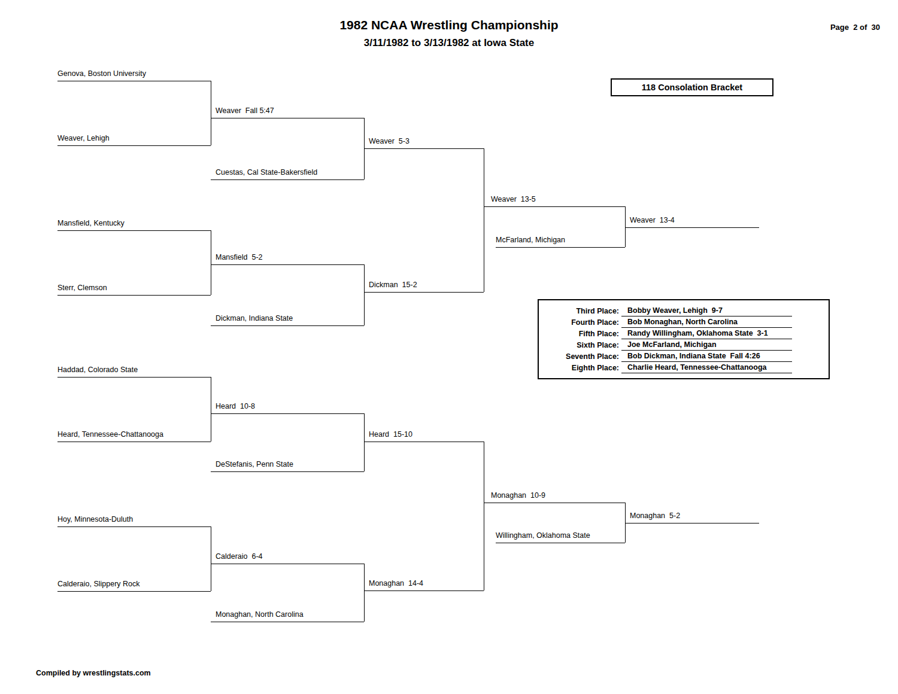Page 2 of 30
1982 NCAA Wrestling Championship
3/11/1982 to 3/13/1982 at Iowa State
118 Consolation Bracket
Genova, Boston University
Weaver, Lehigh
Weaver Fall 5:47
Cuestas, Cal State-Bakersfield
Mansfield, Kentucky
Sterr, Clemson
Mansfield 5-2
Dickman, Indiana State
Haddad, Colorado State
Heard, Tennessee-Chattanooga
Heard 10-8
DeStefanis, Penn State
Hoy, Minnesota-Duluth
Calderaio, Slippery Rock
Calderaio 6-4
Monaghan, North Carolina
Weaver 5-3
Dickman 15-2
Heard 15-10
Monaghan 14-4
Weaver 13-5
McFarland, Michigan
Monaghan 10-9
Willingham, Oklahoma State
Weaver 13-4
Monaghan 5-2
| Third Place: | Bobby Weaver, Lehigh 9-7 |
| Fourth Place: | Bob Monaghan, North Carolina |
| Fifth Place: | Randy Willingham, Oklahoma State 3-1 |
| Sixth Place: | Joe McFarland, Michigan |
| Seventh Place: | Bob Dickman, Indiana State Fall 4:26 |
| Eighth Place: | Charlie Heard, Tennessee-Chattanooga |
Compiled by wrestlingstats.com